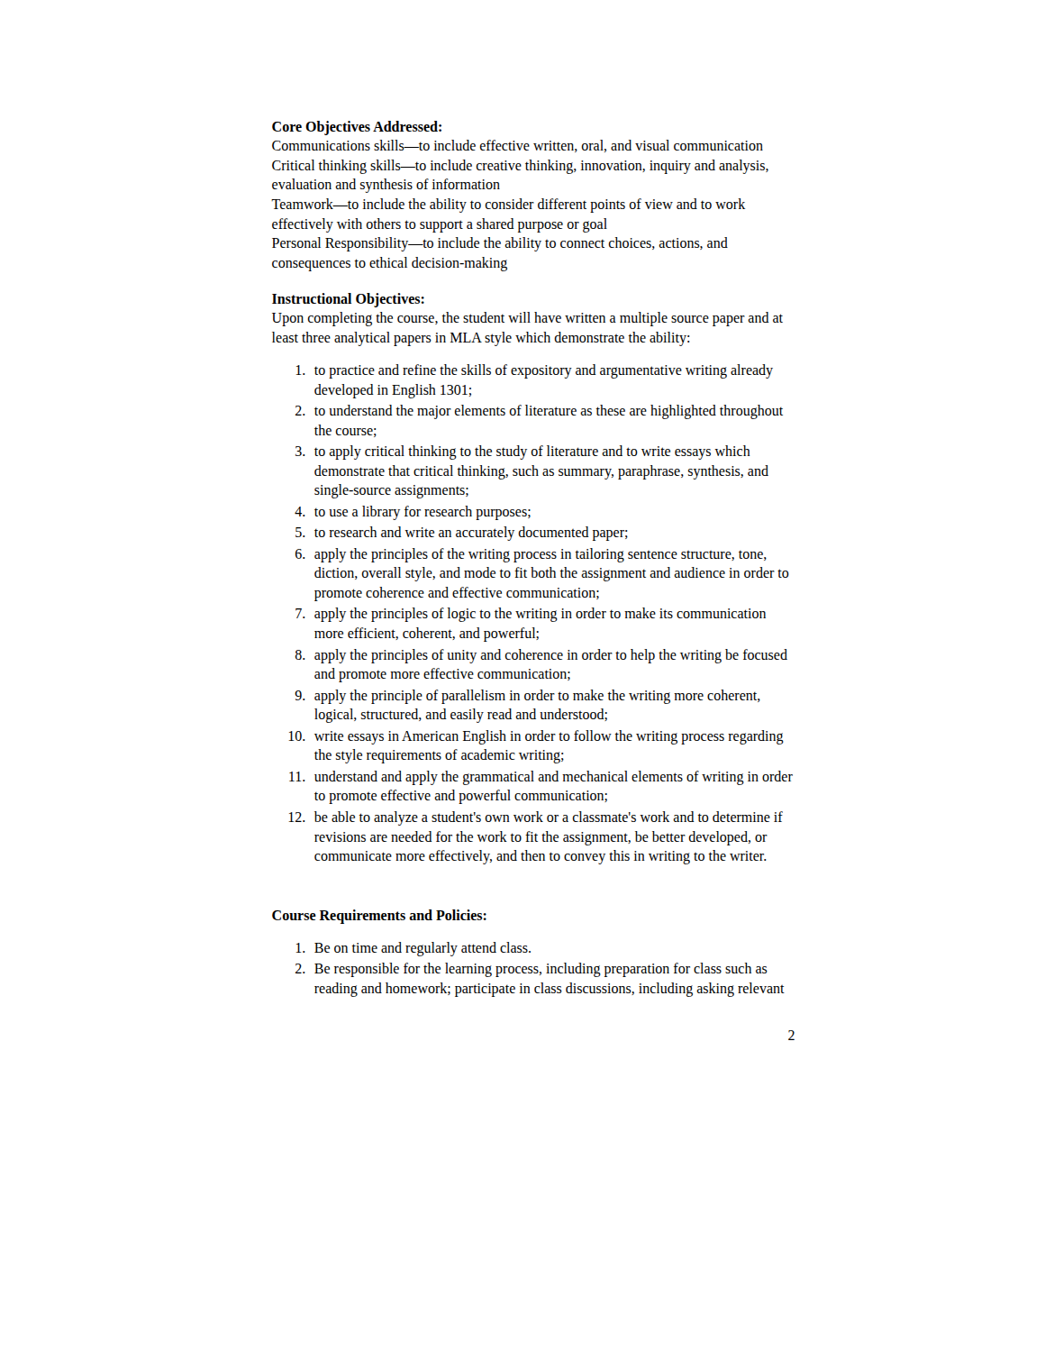Core Objectives Addressed:
Communications skills—to include effective written, oral, and visual communication
Critical thinking skills—to include creative thinking, innovation, inquiry and analysis, evaluation and synthesis of information
Teamwork—to include the ability to consider different points of view and to work effectively with others to support a shared purpose or goal
Personal Responsibility—to include the ability to connect choices, actions, and consequences to ethical decision-making
Instructional Objectives:
Upon completing the course, the student will have written a multiple source paper and at least three analytical papers in MLA style which demonstrate the ability:
to practice and refine the skills of expository and argumentative writing already developed in English 1301;
to understand the major elements of literature as these are highlighted throughout the course;
to apply critical thinking to the study of literature and to write essays which demonstrate that critical thinking, such as summary, paraphrase, synthesis, and single-source assignments;
to use a library for research purposes;
to research and write an accurately documented paper;
apply the principles of the writing process in tailoring sentence structure, tone, diction, overall style, and mode to fit both the assignment and audience in order to promote coherence and effective communication;
apply the principles of logic to the writing in order to make its communication more efficient, coherent, and powerful;
apply the principles of unity and coherence in order to help the writing be focused and promote more effective communication;
apply the principle of parallelism in order to make the writing more coherent, logical, structured, and easily read and understood;
write essays in American English in order to follow the writing process regarding the style requirements of academic writing;
understand and apply the grammatical and mechanical elements of writing in order to promote effective and powerful communication;
be able to analyze a student's own work or a classmate's work and to determine if revisions are needed for the work to fit the assignment, be better developed, or communicate more effectively, and then to convey this in writing to the writer.
Course Requirements and Policies:
Be on time and regularly attend class.
Be responsible for the learning process, including preparation for class such as reading and homework; participate in class discussions, including asking relevant
2